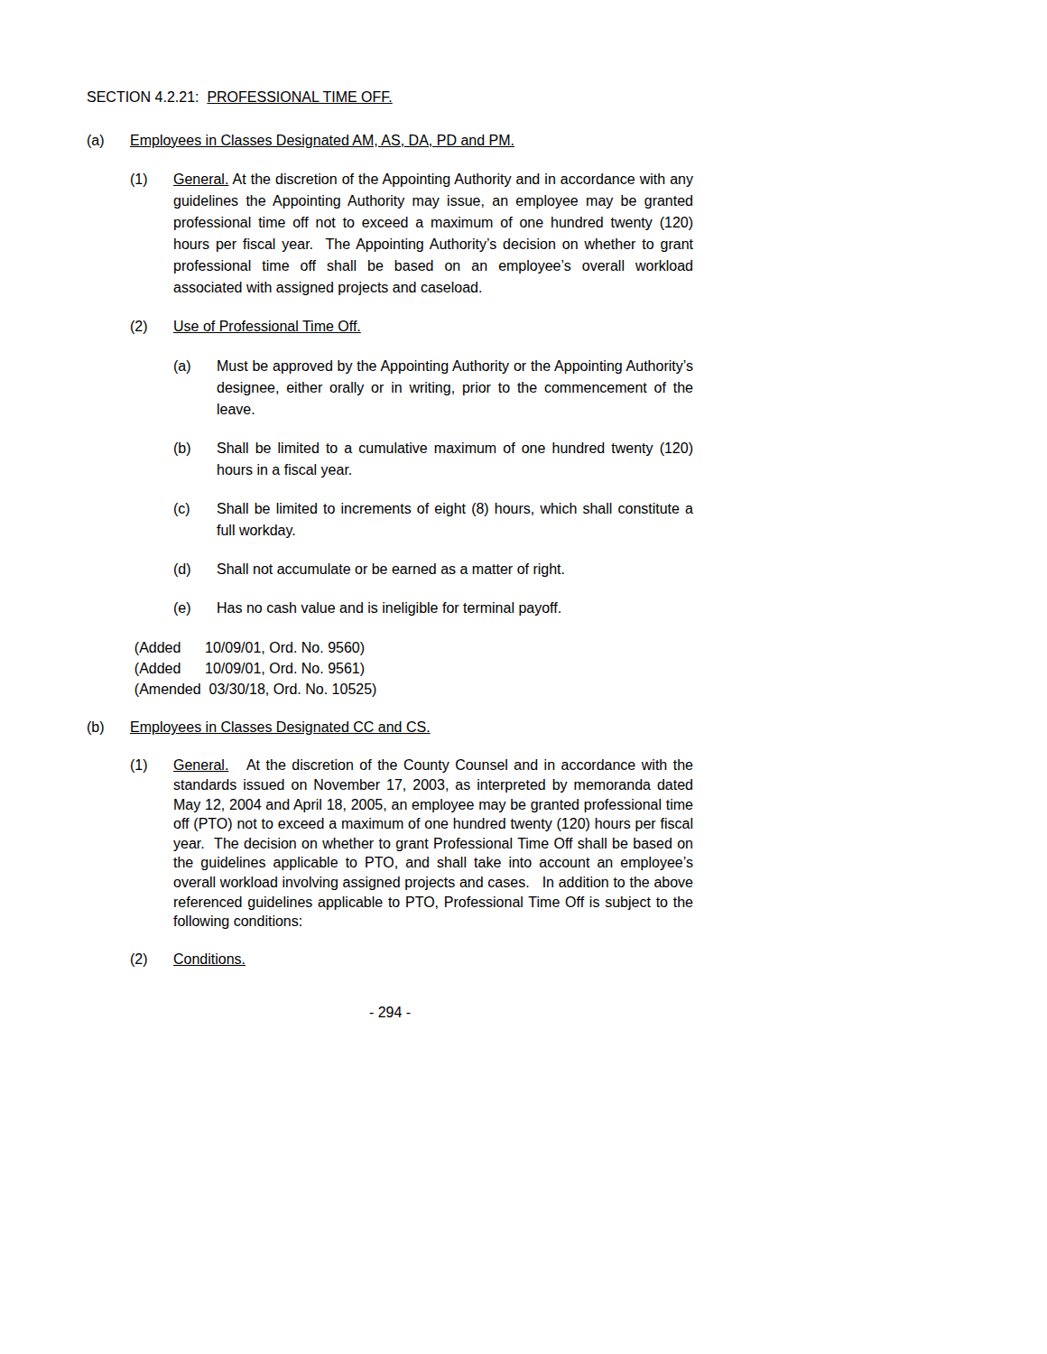SECTION 4.2.21: PROFESSIONAL TIME OFF.
(a) Employees in Classes Designated AM, AS, DA, PD and PM.
(1) General. At the discretion of the Appointing Authority and in accordance with any guidelines the Appointing Authority may issue, an employee may be granted professional time off not to exceed a maximum of one hundred twenty (120) hours per fiscal year. The Appointing Authority’s decision on whether to grant professional time off shall be based on an employee’s overall workload associated with assigned projects and caseload.
(2) Use of Professional Time Off.
(a) Must be approved by the Appointing Authority or the Appointing Authority’s designee, either orally or in writing, prior to the commencement of the leave.
(b) Shall be limited to a cumulative maximum of one hundred twenty (120) hours in a fiscal year.
(c) Shall be limited to increments of eight (8) hours, which shall constitute a full workday.
(d) Shall not accumulate or be earned as a matter of right.
(e) Has no cash value and is ineligible for terminal payoff.
(Added 10/09/01, Ord. No. 9560)
(Added 10/09/01, Ord. No. 9561)
(Amended 03/30/18, Ord. No. 10525)
(b) Employees in Classes Designated CC and CS.
(1) General. At the discretion of the County Counsel and in accordance with the standards issued on November 17, 2003, as interpreted by memoranda dated May 12, 2004 and April 18, 2005, an employee may be granted professional time off (PTO) not to exceed a maximum of one hundred twenty (120) hours per fiscal year. The decision on whether to grant Professional Time Off shall be based on the guidelines applicable to PTO, and shall take into account an employee’s overall workload involving assigned projects and cases. In addition to the above referenced guidelines applicable to PTO, Professional Time Off is subject to the following conditions:
(2) Conditions.
- 294 -